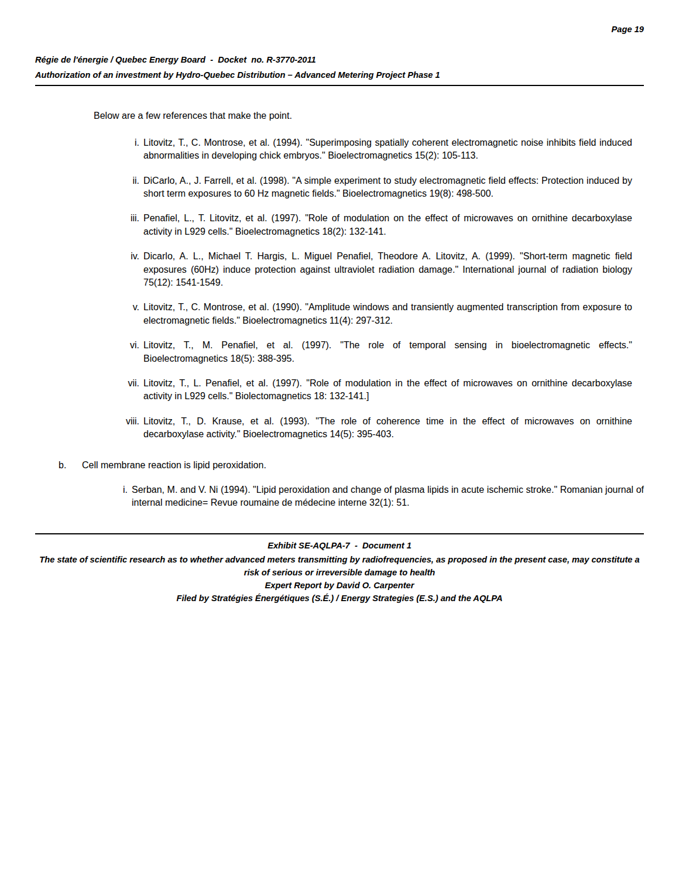Page 19
Régie de l'énergie / Quebec Energy Board - Docket no. R-3770-2011
Authorization of an investment by Hydro-Quebec Distribution – Advanced Metering Project Phase 1
Below are a few references that make the point.
Litovitz, T., C. Montrose, et al. (1994). "Superimposing spatially coherent electromagnetic noise inhibits field induced abnormalities in developing chick embryos." Bioelectromagnetics 15(2): 105-113.
DiCarlo, A., J. Farrell, et al. (1998). "A simple experiment to study electromagnetic field effects: Protection induced by short term exposures to 60 Hz magnetic fields." Bioelectromagnetics 19(8): 498-500.
Penafiel, L., T. Litovitz, et al. (1997). "Role of modulation on the effect of microwaves on ornithine decarboxylase activity in L929 cells." Bioelectromagnetics 18(2): 132-141.
Dicarlo, A. L., Michael T. Hargis, L. Miguel Penafiel, Theodore A. Litovitz, A. (1999). "Short-term magnetic field exposures (60Hz) induce protection against ultraviolet radiation damage." International journal of radiation biology 75(12): 1541-1549.
Litovitz, T., C. Montrose, et al. (1990). "Amplitude windows and transiently augmented transcription from exposure to electromagnetic fields." Bioelectromagnetics 11(4): 297-312.
Litovitz, T., M. Penafiel, et al. (1997). "The role of temporal sensing in bioelectromagnetic effects." Bioelectromagnetics 18(5): 388-395.
Litovitz, T., L. Penafiel, et al. (1997). "Role of modulation in the effect of microwaves on ornithine decarboxylase activity in L929 cells." Biolectomagnetics 18: 132-141.]
Litovitz, T., D. Krause, et al. (1993). "The role of coherence time in the effect of microwaves on ornithine decarboxylase activity." Bioelectromagnetics 14(5): 395-403.
Cell membrane reaction is lipid peroxidation.
Serban, M. and V. Ni (1994). "Lipid peroxidation and change of plasma lipids in acute ischemic stroke." Romanian journal of internal medicine= Revue roumaine de médecine interne 32(1): 51.
Exhibit SE-AQLPA-7 - Document 1
The state of scientific research as to whether advanced meters transmitting by radiofrequencies, as proposed in the present case, may constitute a risk of serious or irreversible damage to health
Expert Report by David O. Carpenter
Filed by Stratégies Énergétiques (S.É.) / Energy Strategies (E.S.) and the AQLPA